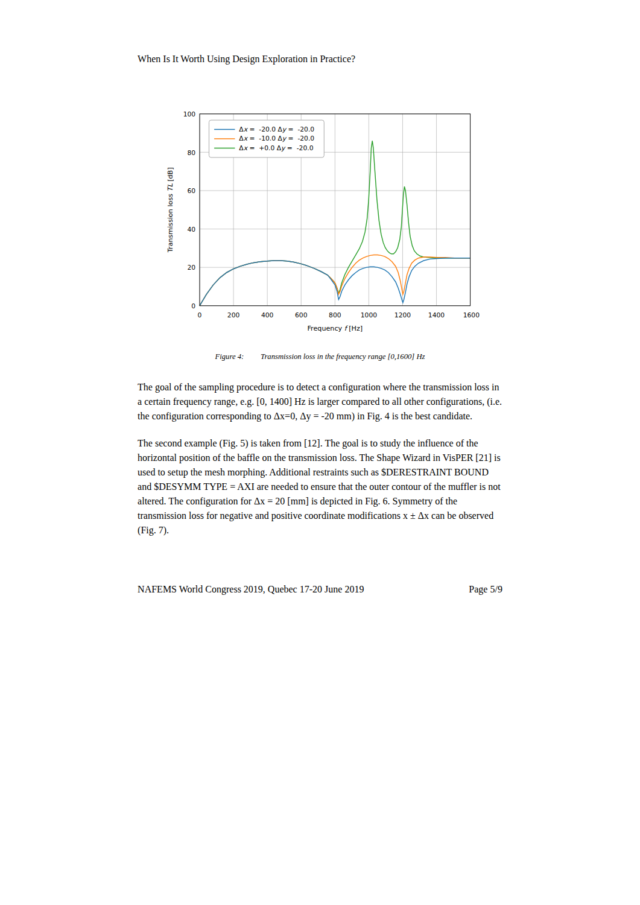When Is It Worth Using Design Exploration in Practice?
0 20 40 60 80 100 0 200 400 600 800 1000 1200 1400 1600 Frequency f [Hz] Transmission loss TL [dB] Δx = -20.0 Δy = -20.0 Δx = -10.0 Δy = -20.0 Δx = +0.0 Δy = -20.0
Figure 4: Transmission loss in the frequency range [0,1600] Hz
The goal of the sampling procedure is to detect a configuration where the transmission loss in a certain frequency range, e.g. [0, 1400] Hz is larger compared to all other configurations, (i.e. the configuration corresponding to Δx=0, Δy = -20 mm) in Fig. 4 is the best candidate.
The second example (Fig. 5) is taken from [12]. The goal is to study the influence of the horizontal position of the baffle on the transmission loss. The Shape Wizard in VisPER [21] is used to setup the mesh morphing. Additional restraints such as $DERESTRAINT BOUND and $DESYMM TYPE = AXI are needed to ensure that the outer contour of the muffler is not altered. The configuration for Δx = 20 [mm] is depicted in Fig. 6. Symmetry of the transmission loss for negative and positive coordinate modifications x ± Δx can be observed (Fig. 7).
NAFEMS World Congress 2019, Quebec 17-20 June 2019
Page 5/9